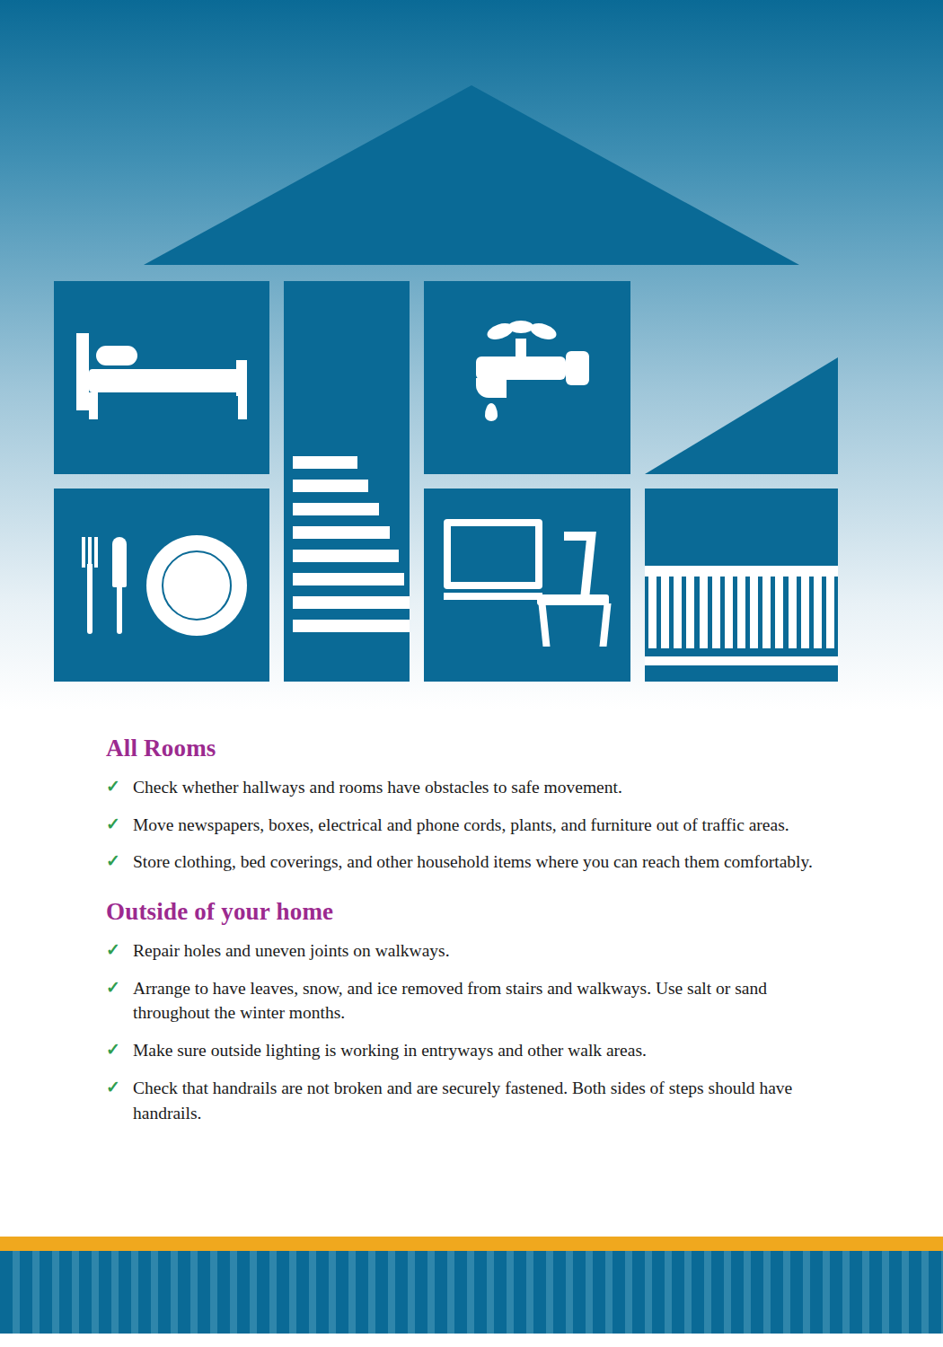All Rooms
Check whether hallways and rooms have obstacles to safe movement.
Move newspapers, boxes, electrical and phone cords, plants, and furniture out of traffic areas.
Store clothing, bed coverings, and other household items where you can reach them comfortably.
Outside of your home
Repair holes and uneven joints on walkways.
Arrange to have leaves, snow, and ice removed from stairs and walkways. Use salt or sand throughout the winter months.
Make sure outside lighting is working in entryways and other walk areas.
Check that handrails are not broken and are securely fastened. Both sides of steps should have handrails.